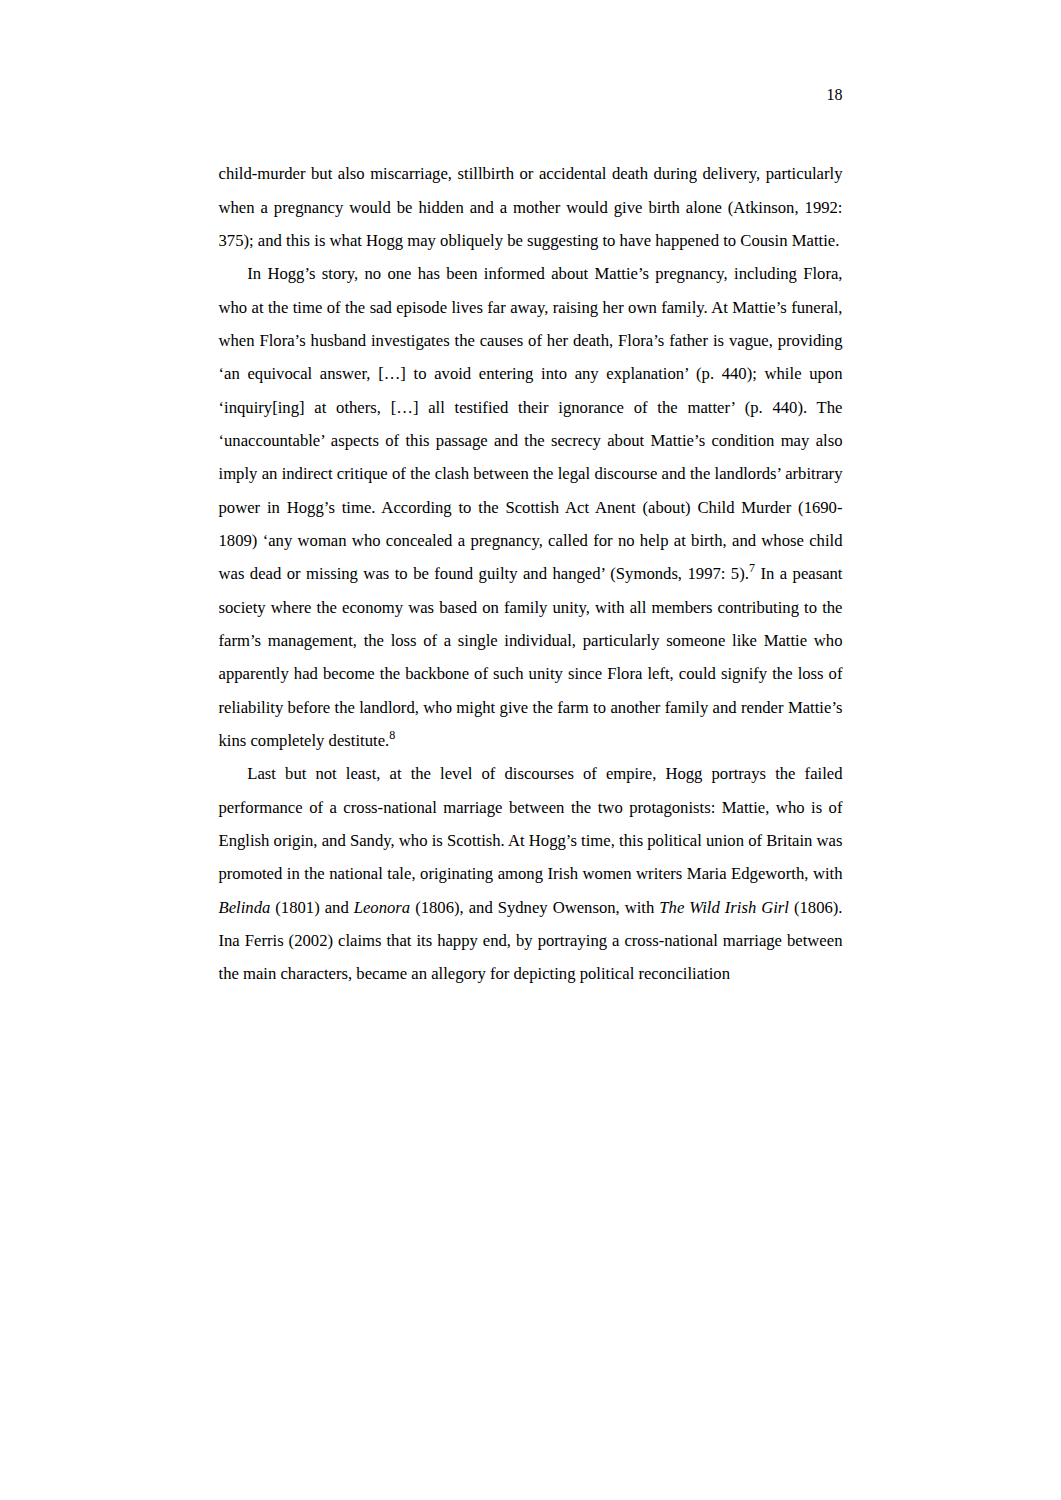18
child-murder but also miscarriage, stillbirth or accidental death during delivery, particularly when a pregnancy would be hidden and a mother would give birth alone (Atkinson, 1992: 375); and this is what Hogg may obliquely be suggesting to have happened to Cousin Mattie.
In Hogg’s story, no one has been informed about Mattie’s pregnancy, including Flora, who at the time of the sad episode lives far away, raising her own family. At Mattie’s funeral, when Flora’s husband investigates the causes of her death, Flora’s father is vague, providing ‘an equivocal answer, […] to avoid entering into any explanation’ (p. 440); while upon ‘inquiry[ing] at others, […] all testified their ignorance of the matter’ (p. 440). The ‘unaccountable’ aspects of this passage and the secrecy about Mattie’s condition may also imply an indirect critique of the clash between the legal discourse and the landlords’ arbitrary power in Hogg’s time. According to the Scottish Act Anent (about) Child Murder (1690-1809) ‘any woman who concealed a pregnancy, called for no help at birth, and whose child was dead or missing was to be found guilty and hanged’ (Symonds, 1997: 5).7 In a peasant society where the economy was based on family unity, with all members contributing to the farm’s management, the loss of a single individual, particularly someone like Mattie who apparently had become the backbone of such unity since Flora left, could signify the loss of reliability before the landlord, who might give the farm to another family and render Mattie’s kins completely destitute.8
Last but not least, at the level of discourses of empire, Hogg portrays the failed performance of a cross-national marriage between the two protagonists: Mattie, who is of English origin, and Sandy, who is Scottish. At Hogg’s time, this political union of Britain was promoted in the national tale, originating among Irish women writers Maria Edgeworth, with Belinda (1801) and Leonora (1806), and Sydney Owenson, with The Wild Irish Girl (1806). Ina Ferris (2002) claims that its happy end, by portraying a cross-national marriage between the main characters, became an allegory for depicting political reconciliation